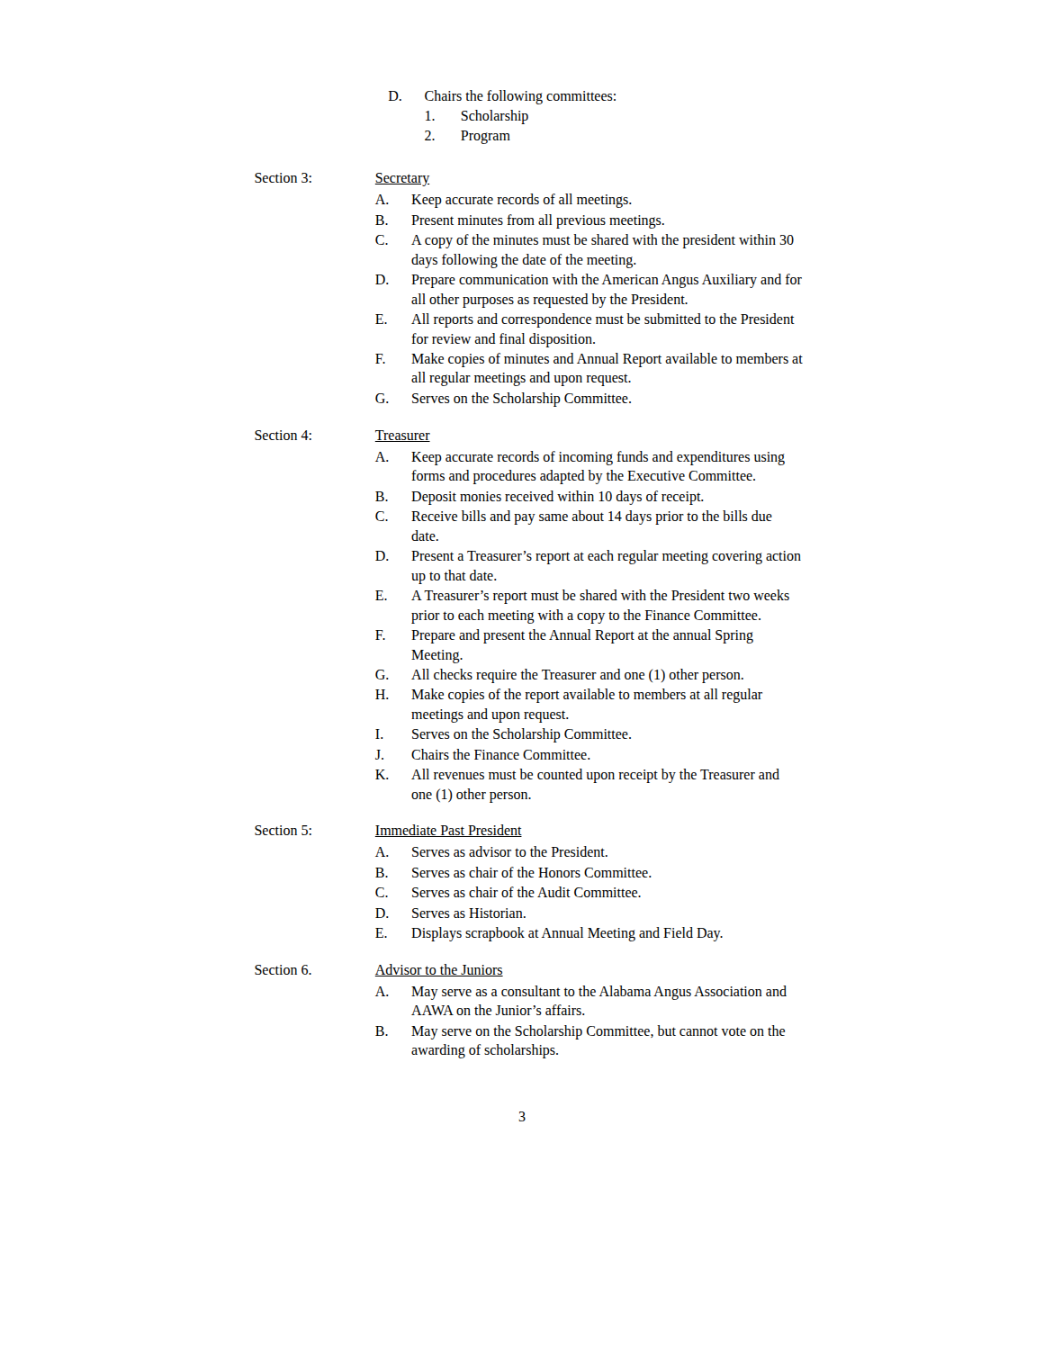D.
Chairs the following committees:
1.
Scholarship
2.
Program
Section 3:
Secretary
A.
Keep accurate records of all meetings.
B.
Present minutes from all previous meetings.
C.
A copy of the minutes must be shared with the president within 30 days following the date of the meeting.
D.
Prepare communication with the American Angus Auxiliary and for all other purposes as requested by the President.
E.
All reports and correspondence must be submitted to the President for review and final disposition.
F.
Make copies of minutes and Annual Report available to members at all regular meetings and upon request.
G.
Serves on the Scholarship Committee.
Section 4:
Treasurer
A.
Keep accurate records of incoming funds and expenditures using forms and procedures adapted by the Executive Committee.
B.
Deposit monies received within 10 days of receipt.
C.
Receive bills and pay same about 14 days prior to the bills due date.
D.
Present a Treasurer’s report at each regular meeting covering action up to that date.
E.
A Treasurer’s report must be shared with the President two weeks prior to each meeting with a copy to the Finance Committee.
F.
Prepare and present the Annual Report at the annual Spring Meeting.
G.
All checks require the Treasurer and one (1) other person.
H.
Make copies of the report available to members at all regular meetings and upon request.
I.
Serves on the Scholarship Committee.
J.
Chairs the Finance Committee.
K.
All revenues must be counted upon receipt by the Treasurer and one (1) other person.
Section 5:
Immediate Past President
A.
Serves as advisor to the President.
B.
Serves as chair of the Honors Committee.
C.
Serves as chair of the Audit Committee.
D.
Serves as Historian.
E.
Displays scrapbook at Annual Meeting and Field Day.
Section 6.
Advisor to the Juniors
A.
May serve as a consultant to the Alabama Angus Association and AAWA on the Junior’s affairs.
B.
May serve on the Scholarship Committee, but cannot vote on the awarding of scholarships.
3